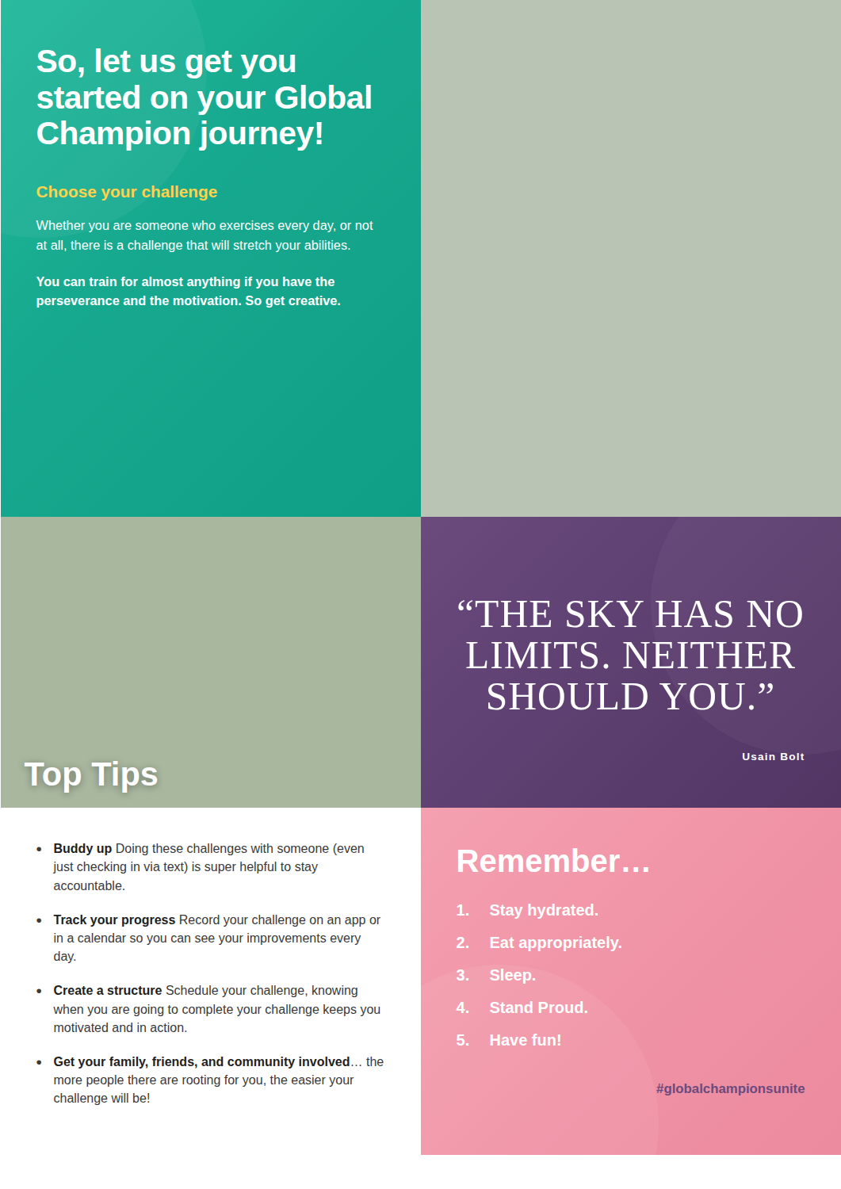So, let us get you started on your Global Champion journey!
Choose your challenge
Whether you are someone who exercises every day, or not at all, there is a challenge that will stretch your abilities.
You can train for almost anything if you have the perseverance and the motivation. So get creative.
Top Tips
“The sky has no limits. Neither should you.”
Usain Bolt
Buddy up Doing these challenges with someone (even just checking in via text) is super helpful to stay accountable.
Track your progress Record your challenge on an app or in a calendar so you can see your improvements every day.
Create a structure Schedule your challenge, knowing when you are going to complete your challenge keeps you motivated and in action.
Get your family, friends, and community involved… the more people there are rooting for you, the easier your challenge will be!
Remember…
Stay hydrated.
Eat appropriately.
Sleep.
Stand Proud.
Have fun!
#globalchampionsunite